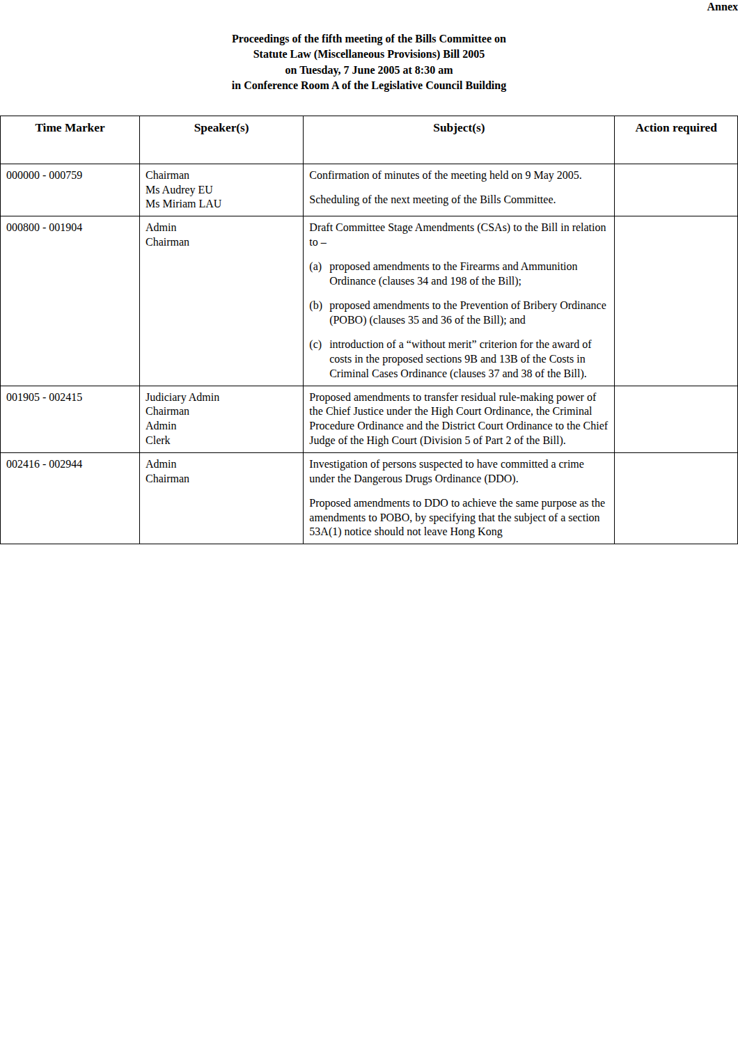Annex
Proceedings of the fifth meeting of the Bills Committee on
Statute Law (Miscellaneous Provisions) Bill 2005
on Tuesday, 7 June 2005 at 8:30 am
in Conference Room A of the Legislative Council Building
| Time Marker | Speaker(s) | Subject(s) | Action required |
| --- | --- | --- | --- |
| 000000 - 000759 | Chairman Ms Audrey EU Ms Miriam LAU | Confirmation of minutes of the meeting held on 9 May 2005. Scheduling of the next meeting of the Bills Committee. | |
| 000800 - 001904 | Admin Chairman | Draft Committee Stage Amendments (CSAs) to the Bill in relation to – (a) proposed amendments to the Firearms and Ammunition Ordinance (clauses 34 and 198 of the Bill); (b) proposed amendments to the Prevention of Bribery Ordinance (POBO) (clauses 35 and 36 of the Bill); and (c) introduction of a “without merit” criterion for the award of costs in the proposed sections 9B and 13B of the Costs in Criminal Cases Ordinance (clauses 37 and 38 of the Bill). | |
| 001905 - 002415 | Judiciary Admin Chairman Admin Clerk | Proposed amendments to transfer residual rule-making power of the Chief Justice under the High Court Ordinance, the Criminal Procedure Ordinance and the District Court Ordinance to the Chief Judge of the High Court (Division 5 of Part 2 of the Bill). | |
| 002416 - 002944 | Admin Chairman | Investigation of persons suspected to have committed a crime under the Dangerous Drugs Ordinance (DDO). Proposed amendments to DDO to achieve the same purpose as the amendments to POBO, by specifying that the subject of a section 53A(1) notice should not leave Hong Kong | |